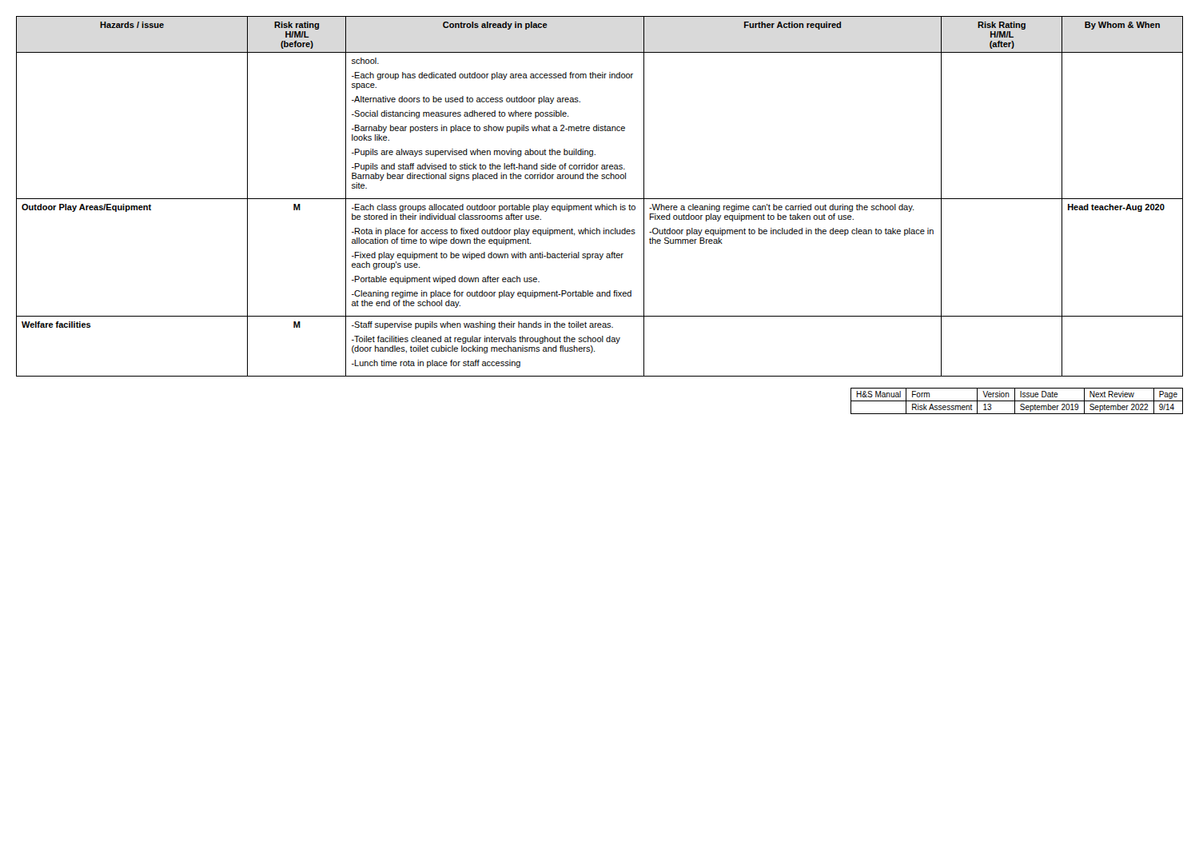| Hazards / issue | Risk rating H/M/L (before) | Controls already in place | Further Action required | Risk Rating H/M/L (after) | By Whom & When |
| --- | --- | --- | --- | --- | --- |
| | | school. -Each group has dedicated outdoor play area accessed from their indoor space. -Alternative doors to be used to access outdoor play areas. -Social distancing measures adhered to where possible. -Barnaby bear posters in place to show pupils what a 2-metre distance looks like. -Pupils are always supervised when moving about the building. -Pupils and staff advised to stick to the left-hand side of corridor areas. Barnaby bear directional signs placed in the corridor around the school site. | | | |
| Outdoor Play Areas/Equipment | M | -Each class groups allocated outdoor portable play equipment which is to be stored in their individual classrooms after use. -Rota in place for access to fixed outdoor play equipment, which includes allocation of time to wipe down the equipment. -Fixed play equipment to be wiped down with anti-bacterial spray after each group's use. -Portable equipment wiped down after each use. -Cleaning regime in place for outdoor play equipment-Portable and fixed at the end of the school day. | -Where a cleaning regime can't be carried out during the school day. Fixed outdoor play equipment to be taken out of use. -Outdoor play equipment to be included in the deep clean to take place in the Summer Break | | Head teacher-Aug 2020 |
| Welfare facilities | M | -Staff supervise pupils when washing their hands in the toilet areas. -Toilet facilities cleaned at regular intervals throughout the school day (door handles, toilet cubicle locking mechanisms and flushers). -Lunch time rota in place for staff accessing | | | |
| H&S Manual | Form | Version | Issue Date | Next Review | Page |
| | Risk Assessment | 13 | September 2019 | September 2022 | 9/14 |